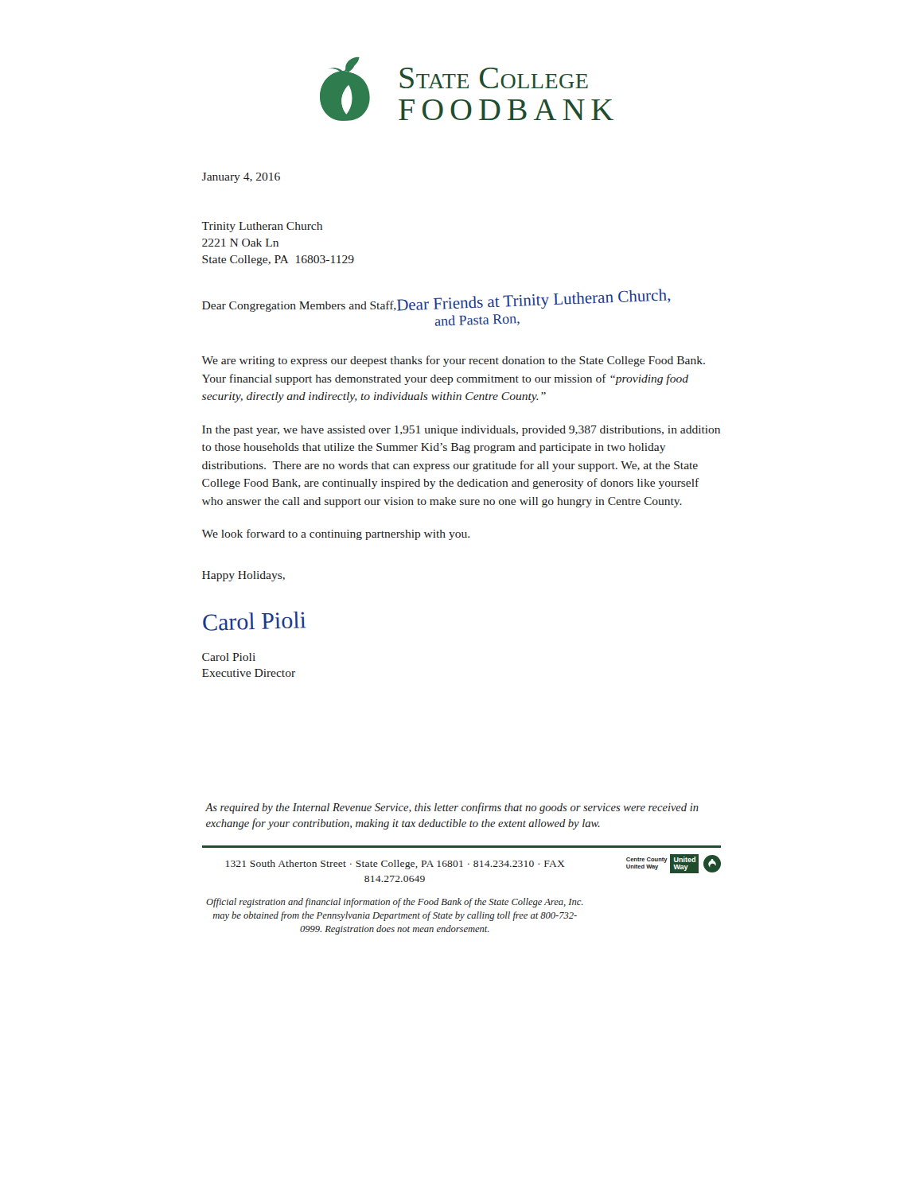State College
Foodbank
January 4, 2016
Trinity Lutheran Church
2221 N Oak Ln
State College, PA 16803-1129
Dear Congregation Members and Staff, Dear Friends at Trinity Lutheran Church, and Pasta Ron,
We are writing to express our deepest thanks for your recent donation to the State College Food Bank. Your financial support has demonstrated your deep commitment to our mission of “providing food security, directly and indirectly, to individuals within Centre County.”
In the past year, we have assisted over 1,951 unique individuals, provided 9,387 distributions, in addition to those households that utilize the Summer Kid’s Bag program and participate in two holiday distributions. There are no words that can express our gratitude for all your support. We, at the State College Food Bank, are continually inspired by the dedication and generosity of donors like yourself who answer the call and support our vision to make sure no one will go hungry in Centre County.
We look forward to a continuing partnership with you.
Happy Holidays,
Carol Pioli
Carol Pioli
Executive Director
As required by the Internal Revenue Service, this letter confirms that no goods or services were received in exchange for your contribution, making it tax deductible to the extent allowed by law.
1321 South Atherton Street · State College, PA 16801 · 814.234.2310 · FAX 814.272.0649
Official registration and financial information of the Food Bank of the State College Area, Inc. may be obtained from the Pennsylvania Department of State by calling toll free at 800-732-0999. Registration does not mean endorsement.
Centre County
United Way
United
Way